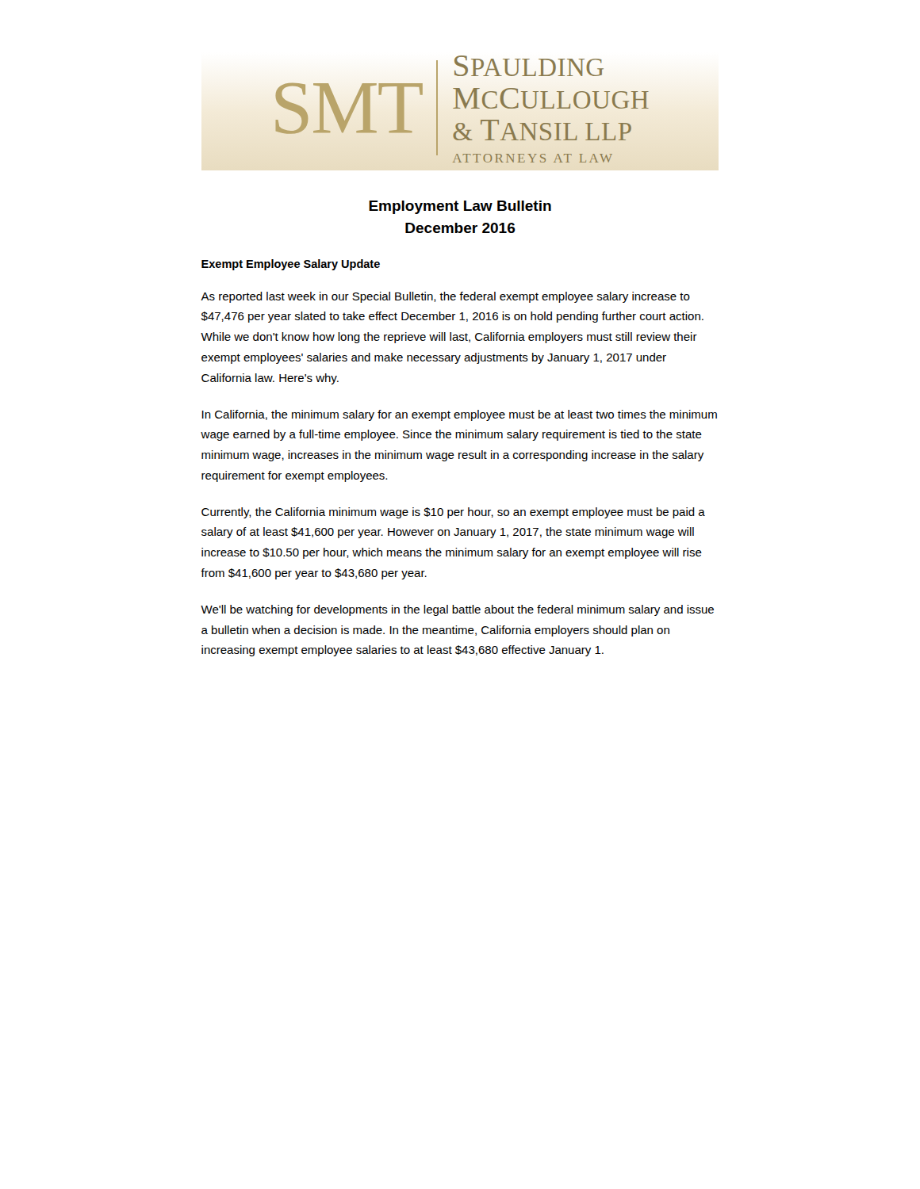SMT
SPAULDING
MCCULLOUGH
& TANSIL LLP
ATTORNEYS AT LAW
Employment Law Bulletin
December 2016
Exempt Employee Salary Update
As reported last week in our Special Bulletin, the federal exempt employee salary increase to $47,476 per year slated to take effect December 1, 2016 is on hold pending further court action. While we don't know how long the reprieve will last, California employers must still review their exempt employees' salaries and make necessary adjustments by January 1, 2017 under California law. Here's why.
In California, the minimum salary for an exempt employee must be at least two times the minimum wage earned by a full-time employee. Since the minimum salary requirement is tied to the state minimum wage, increases in the minimum wage result in a corresponding increase in the salary requirement for exempt employees.
Currently, the California minimum wage is $10 per hour, so an exempt employee must be paid a salary of at least $41,600 per year. However on January 1, 2017, the state minimum wage will increase to $10.50 per hour, which means the minimum salary for an exempt employee will rise from $41,600 per year to $43,680 per year.
We'll be watching for developments in the legal battle about the federal minimum salary and issue a bulletin when a decision is made. In the meantime, California employers should plan on increasing exempt employee salaries to at least $43,680 effective January 1.